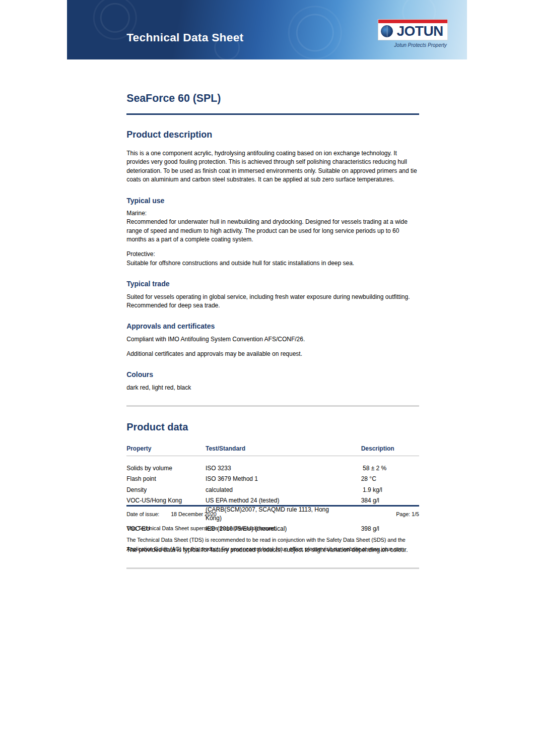Technical Data Sheet
JOTUN
Jotun Protects Property
SeaForce 60 (SPL)
Product description
This is a one component acrylic, hydrolysing antifouling coating based on ion exchange technology. It provides very good fouling protection. This is achieved through self polishing characteristics reducing hull deterioration. To be used as finish coat in immersed environments only. Suitable on approved primers and tie coats on aluminium and carbon steel substrates. It can be applied at sub zero surface temperatures.
Typical use
Marine:
Recommended for underwater hull in newbuilding and drydocking. Designed for vessels trading at a wide range of speed and medium to high activity. The product can be used for long service periods up to 60 months as a part of a complete coating system.
Protective:
Suitable for offshore constructions and outside hull for static installations in deep sea.
Typical trade
Suited for vessels operating in global service, including fresh water exposure during newbuilding outfitting. Recommended for deep sea trade.
Approvals and certificates
Compliant with IMO Antifouling System Convention AFS/CONF/26.
Additional certificates and approvals may be available on request.
Colours
dark red, light red, black
Product data
| Property | Test/Standard | Description |
| --- | --- | --- |
| Solids by volume | ISO 3233 | 58 ± 2 % |
| Flash point | ISO 3679 Method 1 | 28 °C |
| Density | calculated | 1.9 kg/l |
| VOC-US/Hong Kong | US EPA method 24 (tested) (CARB(SCM)2007, SCAQMD rule 1113, Hong Kong) | 384 g/l |
| VOC-EU | IED (2010/75/EU) (theoretical) | 398 g/l |
The provided data is typical for factory produced products, subject to slight variation depending on colour.
Date of issue: 18 December 2020
Page: 1/5
This Technical Data Sheet supersedes those previously issued.
The Technical Data Sheet (TDS) is recommended to be read in conjunction with the Safety Data Sheet (SDS) and the
Application Guide (AG) for this product. For your nearest local Jotun office, please visit our website at www.jotun.com